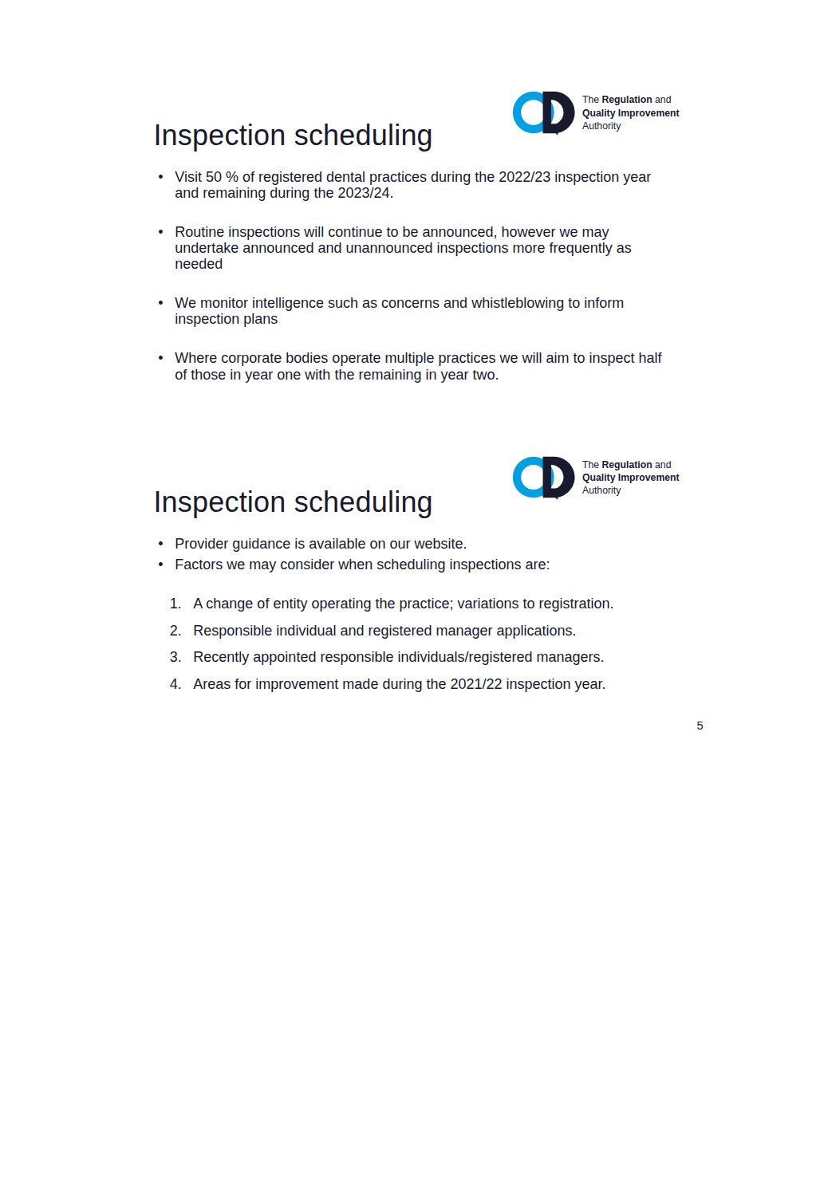Inspection scheduling
Visit 50 % of registered dental practices during the 2022/23 inspection year and remaining during the 2023/24.
Routine inspections will continue to be announced, however we may undertake announced and unannounced inspections more frequently as needed
We monitor intelligence such as concerns and whistleblowing to inform inspection plans
Where corporate bodies operate multiple practices we will aim to inspect half of those in year one with the remaining in year two.
Inspection scheduling
Provider guidance is available on our website.
Factors we may consider when scheduling inspections are:
A change of entity operating the practice; variations to registration.
Responsible individual and registered manager applications.
Recently appointed responsible individuals/registered managers.
Areas for improvement made during the 2021/22 inspection year.
5